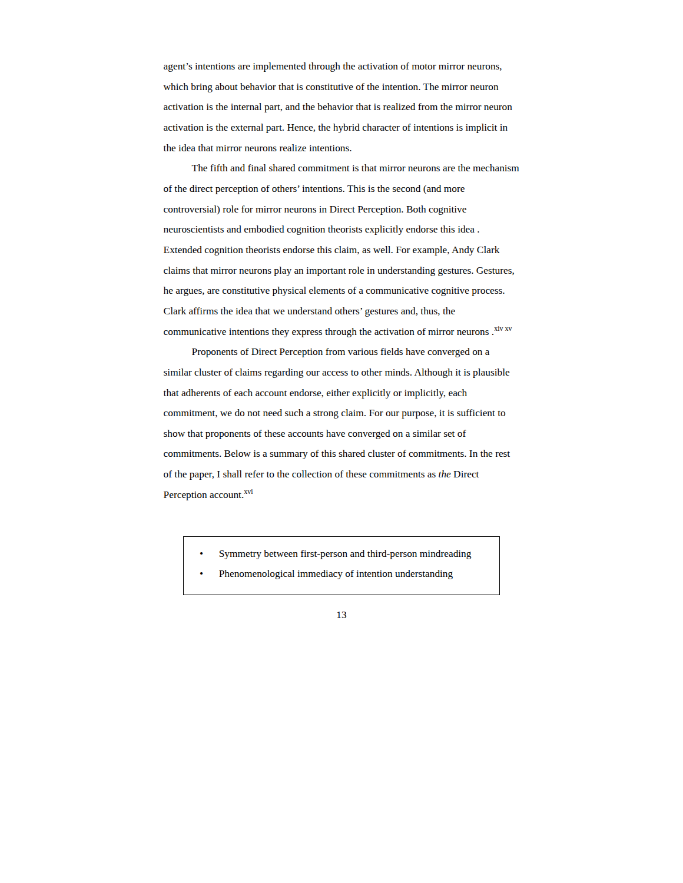agent’s intentions are implemented through the activation of motor mirror neurons, which bring about behavior that is constitutive of the intention. The mirror neuron activation is the internal part, and the behavior that is realized from the mirror neuron activation is the external part. Hence, the hybrid character of intentions is implicit in the idea that mirror neurons realize intentions.
The fifth and final shared commitment is that mirror neurons are the mechanism of the direct perception of others’ intentions. This is the second (and more controversial) role for mirror neurons in Direct Perception. Both cognitive neuroscientists and embodied cognition theorists explicitly endorse this idea . Extended cognition theorists endorse this claim, as well. For example, Andy Clark claims that mirror neurons play an important role in understanding gestures. Gestures, he argues, are constitutive physical elements of a communicative cognitive process. Clark affirms the idea that we understand others’ gestures and, thus, the communicative intentions they express through the activation of mirror neurons .xiv xv
Proponents of Direct Perception from various fields have converged on a similar cluster of claims regarding our access to other minds. Although it is plausible that adherents of each account endorse, either explicitly or implicitly, each commitment, we do not need such a strong claim. For our purpose, it is sufficient to show that proponents of these accounts have converged on a similar set of commitments. Below is a summary of this shared cluster of commitments. In the rest of the paper, I shall refer to the collection of these commitments as the Direct Perception account.xvi
Symmetry between first-person and third-person mindreading
Phenomenological immediacy of intention understanding
13